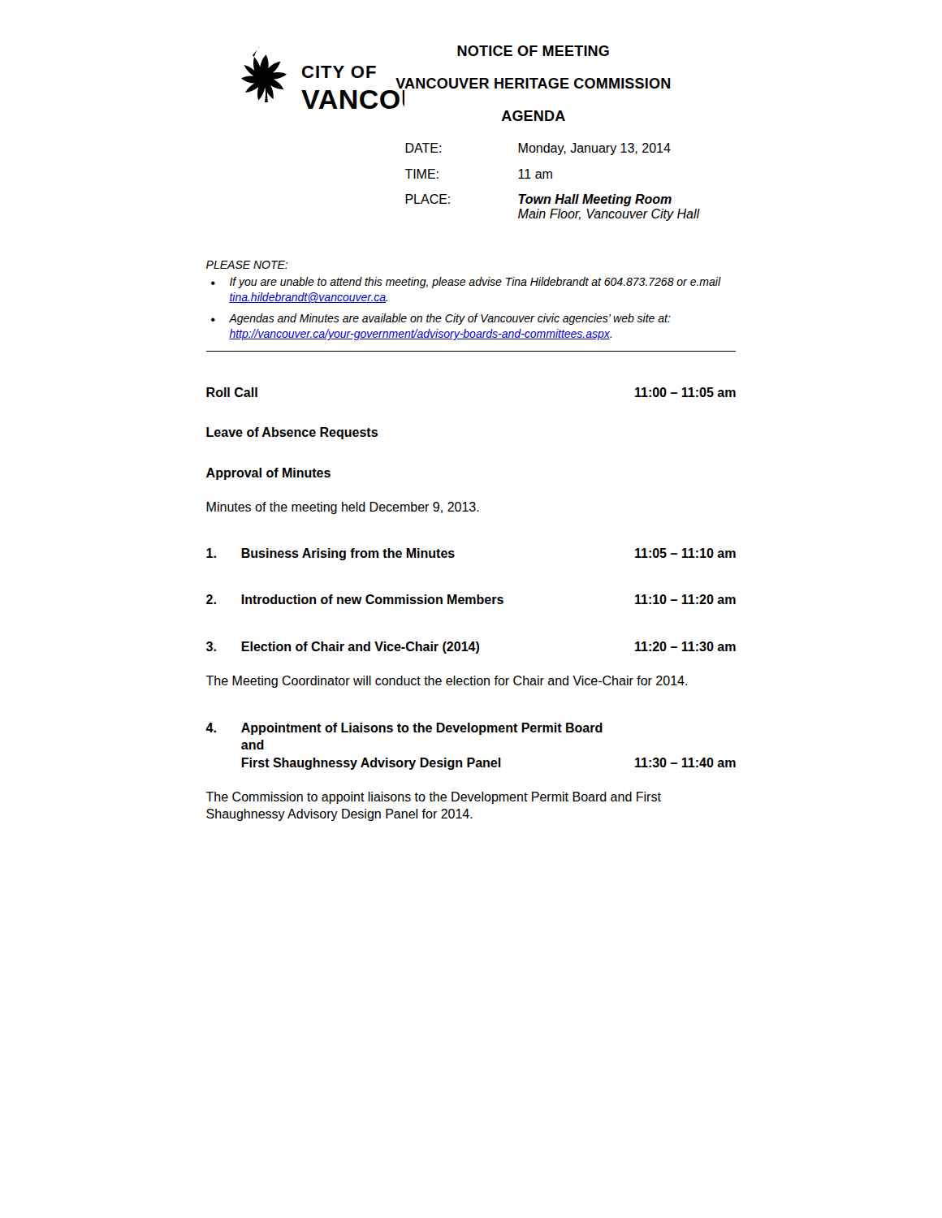CITY OF VANCOUVER
NOTICE OF MEETING
VANCOUVER HERITAGE COMMISSION
AGENDA
| DATE: | Monday, January 13, 2014 |
| TIME: | 11 am |
| PLACE: | Town Hall Meeting Room Main Floor, Vancouver City Hall |
PLEASE NOTE:
If you are unable to attend this meeting, please advise Tina Hildebrandt at 604.873.7268 or e.mail tina.hildebrandt@vancouver.ca.
Agendas and Minutes are available on the City of Vancouver civic agencies’ web site at: http://vancouver.ca/your-government/advisory-boards-and-committees.aspx.
Roll Call
11:00 – 11:05 am
Leave of Absence Requests
Approval of Minutes
Minutes of the meeting held December 9, 2013.
1.
Business Arising from the Minutes
11:05 – 11:10 am
2.
Introduction of new Commission Members
11:10 – 11:20 am
3.
Election of Chair and Vice-Chair (2014)
11:20 – 11:30 am
The Meeting Coordinator will conduct the election for Chair and Vice-Chair for 2014.
4.
Appointment of Liaisons to the Development Permit Board and
First Shaughnessy Advisory Design Panel
11:30 – 11:40 am
The Commission to appoint liaisons to the Development Permit Board and First Shaughnessy Advisory Design Panel for 2014.